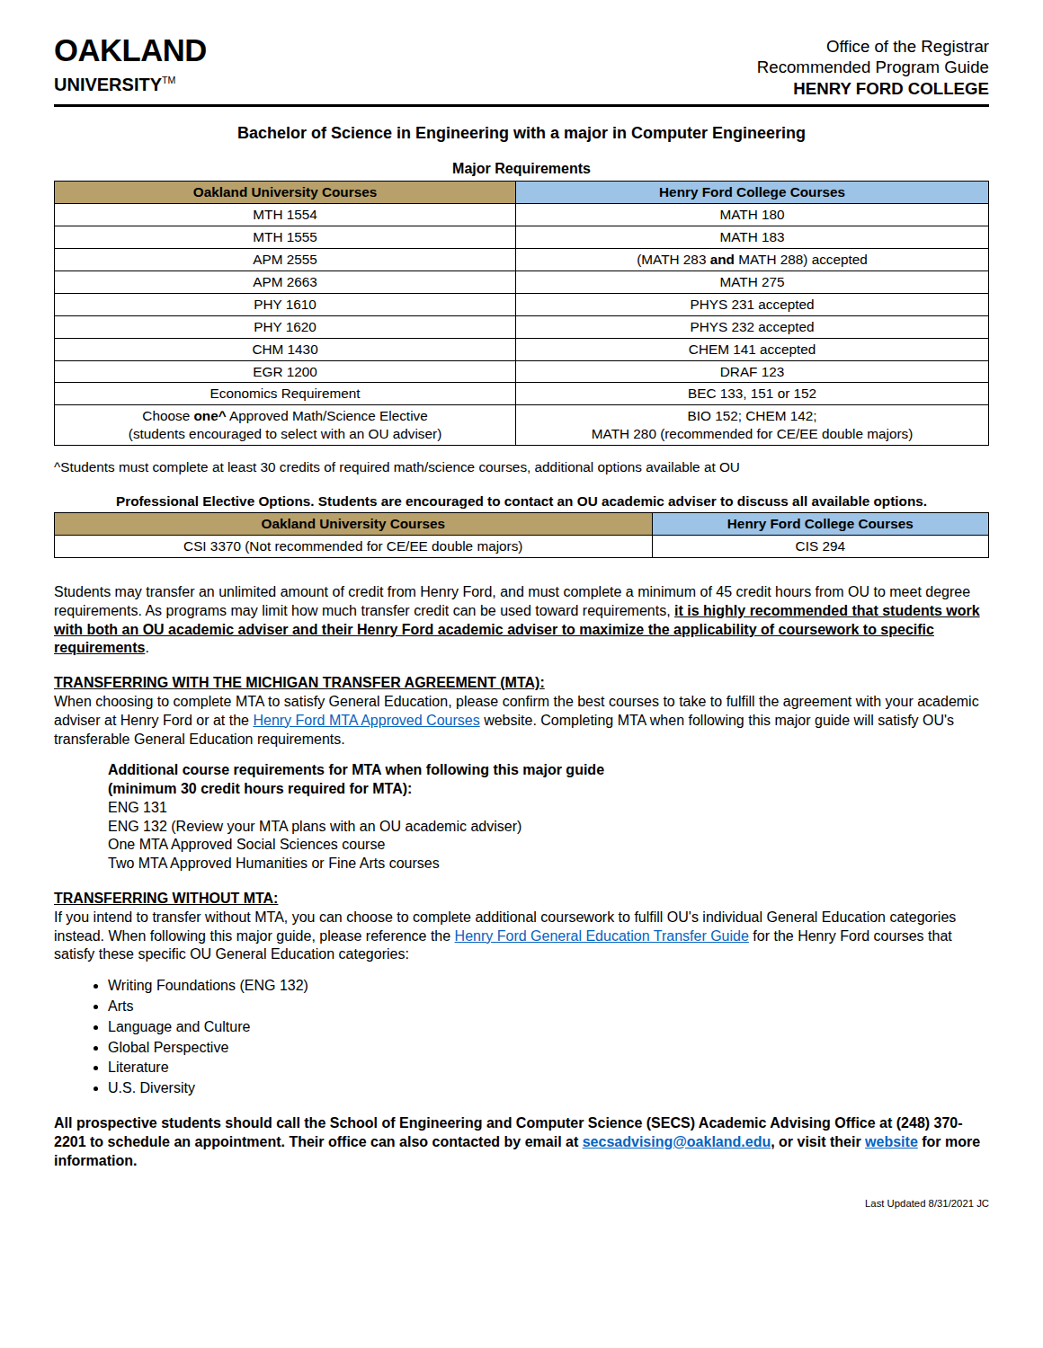OAKLAND
UNIVERSITYTM
Office of the Registrar
Recommended Program Guide
HENRY FORD COLLEGE
Bachelor of Science in Engineering with a major in Computer Engineering
Major Requirements
| Oakland University Courses | Henry Ford College Courses |
| --- | --- |
| MTH 1554 | MATH 180 |
| MTH 1555 | MATH 183 |
| APM 2555 | (MATH 283 and MATH 288) accepted |
| APM 2663 | MATH 275 |
| PHY 1610 | PHYS 231 accepted |
| PHY 1620 | PHYS 232 accepted |
| CHM 1430 | CHEM 141 accepted |
| EGR 1200 | DRAF 123 |
| Economics Requirement | BEC 133, 151 or 152 |
| Choose one^ Approved Math/Science Elective (students encouraged to select with an OU adviser) | BIO 152; CHEM 142; MATH 280 (recommended for CE/EE double majors) |
^Students must complete at least 30 credits of required math/science courses, additional options available at OU
Professional Elective Options. Students are encouraged to contact an OU academic adviser to discuss all available options.
| Oakland University Courses | Henry Ford College Courses |
| --- | --- |
| CSI 3370 (Not recommended for CE/EE double majors) | CIS 294 |
Students may transfer an unlimited amount of credit from Henry Ford, and must complete a minimum of 45 credit hours from OU to meet degree requirements. As programs may limit how much transfer credit can be used toward requirements, it is highly recommended that students work with both an OU academic adviser and their Henry Ford academic adviser to maximize the applicability of coursework to specific requirements.
TRANSFERRING WITH THE MICHIGAN TRANSFER AGREEMENT (MTA):
When choosing to complete MTA to satisfy General Education, please confirm the best courses to take to fulfill the agreement with your academic adviser at Henry Ford or at the Henry Ford MTA Approved Courses website. Completing MTA when following this major guide will satisfy OU's transferable General Education requirements.
Additional course requirements for MTA when following this major guide
(minimum 30 credit hours required for MTA):
ENG 131
ENG 132 (Review your MTA plans with an OU academic adviser)
One MTA Approved Social Sciences course
Two MTA Approved Humanities or Fine Arts courses
TRANSFERRING WITHOUT MTA:
If you intend to transfer without MTA, you can choose to complete additional coursework to fulfill OU's individual General Education categories instead. When following this major guide, please reference the Henry Ford General Education Transfer Guide for the Henry Ford courses that satisfy these specific OU General Education categories:
Writing Foundations (ENG 132)
Arts
Language and Culture
Global Perspective
Literature
U.S. Diversity
All prospective students should call the School of Engineering and Computer Science (SECS) Academic Advising Office at (248) 370-2201 to schedule an appointment. Their office can also contacted by email at secsadvising@oakland.edu, or visit their website for more information.
Last Updated 8/31/2021 JC